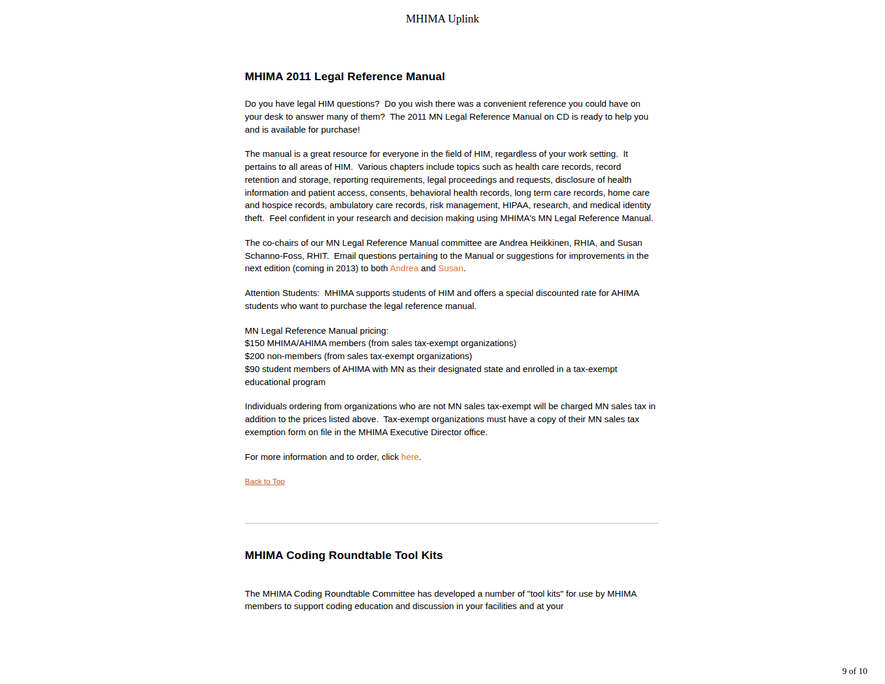MHIMA Uplink
MHIMA 2011 Legal Reference Manual
Do you have legal HIM questions? Do you wish there was a convenient reference you could have on your desk to answer many of them? The 2011 MN Legal Reference Manual on CD is ready to help you and is available for purchase!
The manual is a great resource for everyone in the field of HIM, regardless of your work setting. It pertains to all areas of HIM. Various chapters include topics such as health care records, record retention and storage, reporting requirements, legal proceedings and requests, disclosure of health information and patient access, consents, behavioral health records, long term care records, home care and hospice records, ambulatory care records, risk management, HIPAA, research, and medical identity theft. Feel confident in your research and decision making using MHIMA's MN Legal Reference Manual.
The co-chairs of our MN Legal Reference Manual committee are Andrea Heikkinen, RHIA, and Susan Schanno-Foss, RHIT. Email questions pertaining to the Manual or suggestions for improvements in the next edition (coming in 2013) to both Andrea and Susan.
Attention Students: MHIMA supports students of HIM and offers a special discounted rate for AHIMA students who want to purchase the legal reference manual.
MN Legal Reference Manual pricing:
$150 MHIMA/AHIMA members (from sales tax-exempt organizations)
$200 non-members (from sales tax-exempt organizations)
$90 student members of AHIMA with MN as their designated state and enrolled in a tax-exempt educational program
Individuals ordering from organizations who are not MN sales tax-exempt will be charged MN sales tax in addition to the prices listed above. Tax-exempt organizations must have a copy of their MN sales tax exemption form on file in the MHIMA Executive Director office.
For more information and to order, click here.
Back to Top
MHIMA Coding Roundtable Tool Kits
The MHIMA Coding Roundtable Committee has developed a number of "tool kits" for use by MHIMA members to support coding education and discussion in your facilities and at your
9 of 10